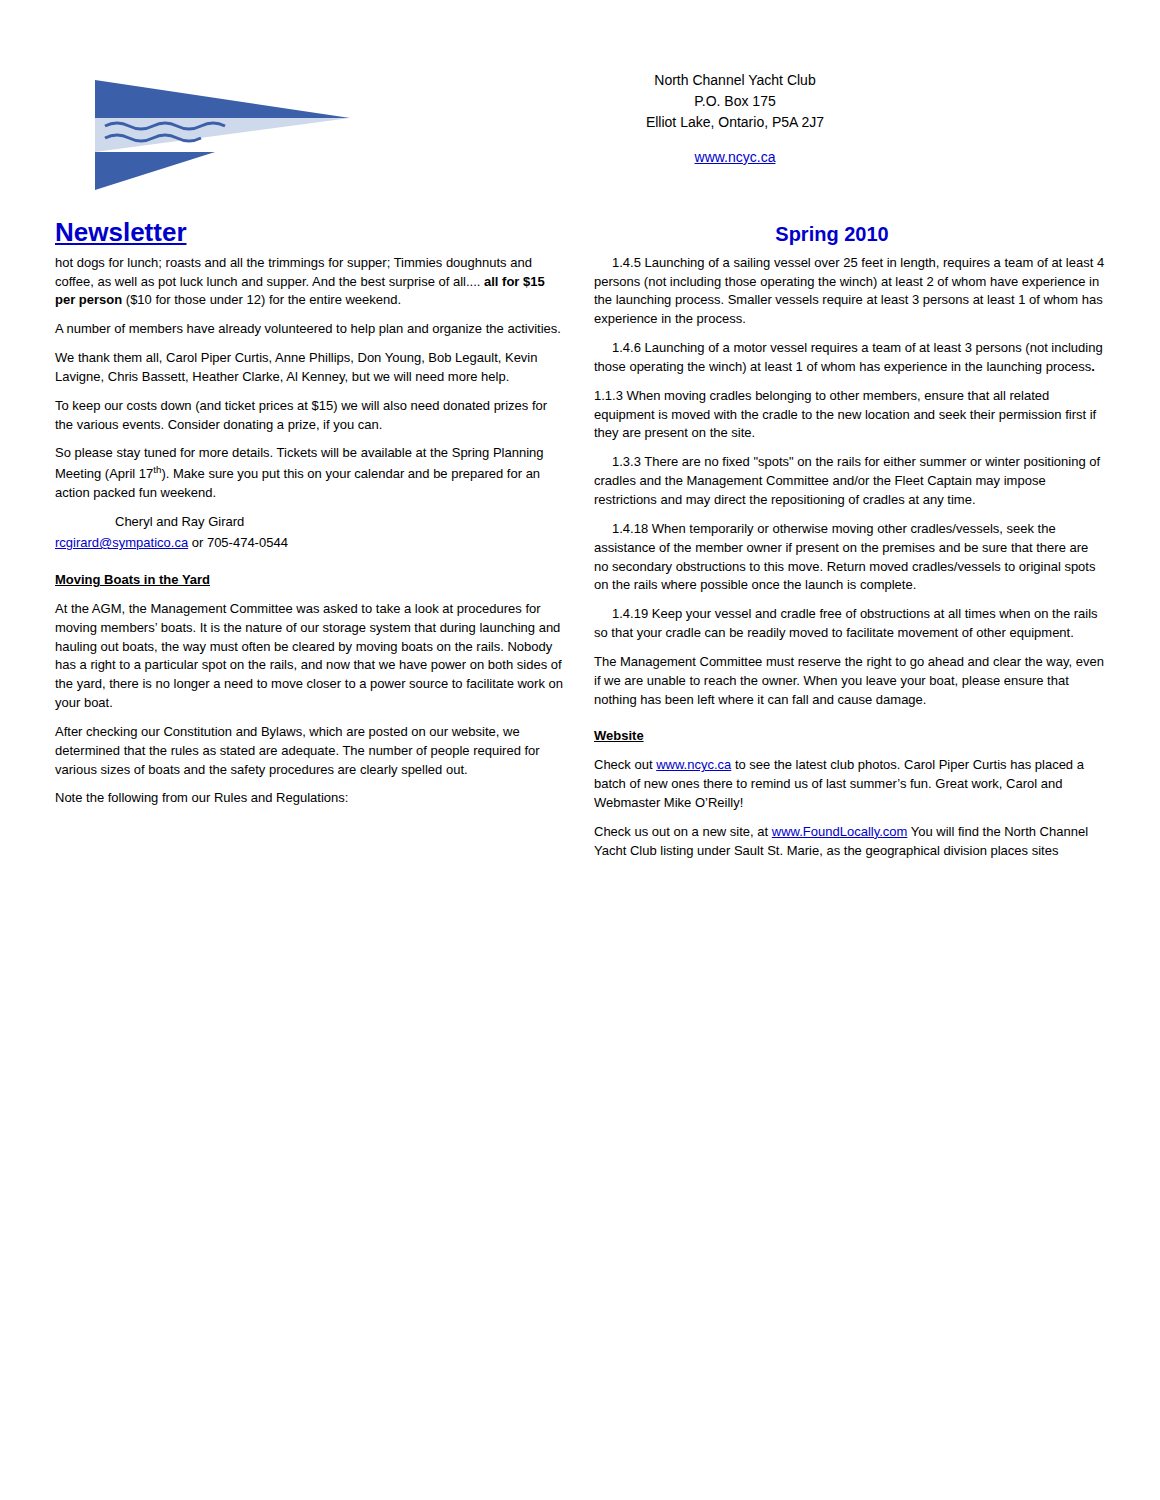North Channel Yacht Club
P.O. Box 175
Elliot Lake, Ontario, P5A 2J7
www.ncyc.ca
Newsletter
Spring 2010
hot dogs for lunch; roasts and all the trimmings for supper; Timmies doughnuts and coffee, as well as pot luck lunch and supper. And the best surprise of all.... all for $15 per person ($10 for those under 12) for the entire weekend.
A number of members have already volunteered to help plan and organize the activities.
We thank them all, Carol Piper Curtis, Anne Phillips, Don Young, Bob Legault, Kevin Lavigne, Chris Bassett, Heather Clarke, Al Kenney, but we will need more help.
To keep our costs down (and ticket prices at $15) we will also need donated prizes for the various events. Consider donating a prize, if you can.
So please stay tuned for more details. Tickets will be available at the Spring Planning Meeting (April 17th). Make sure you put this on your calendar and be prepared for an action packed fun weekend.
Cheryl and Ray Girard
rcgirard@sympatico.ca or 705-474-0544
Moving Boats in the Yard
At the AGM, the Management Committee was asked to take a look at procedures for moving members’ boats. It is the nature of our storage system that during launching and hauling out boats, the way must often be cleared by moving boats on the rails. Nobody has a right to a particular spot on the rails, and now that we have power on both sides of the yard, there is no longer a need to move closer to a power source to facilitate work on your boat.
After checking our Constitution and Bylaws, which are posted on our website, we determined that the rules as stated are adequate. The number of people required for various sizes of boats and the safety procedures are clearly spelled out.
Note the following from our Rules and Regulations:
1.4.5 Launching of a sailing vessel over 25 feet in length, requires a team of at least 4 persons (not including those operating the winch) at least 2 of whom have experience in the launching process. Smaller vessels require at least 3 persons at least 1 of whom has experience in the process.
1.4.6 Launching of a motor vessel requires a team of at least 3 persons (not including those operating the winch) at least 1 of whom has experience in the launching process.
1.1.3 When moving cradles belonging to other members, ensure that all related equipment is moved with the cradle to the new location and seek their permission first if they are present on the site.
1.3.3 There are no fixed "spots" on the rails for either summer or winter positioning of cradles and the Management Committee and/or the Fleet Captain may impose restrictions and may direct the repositioning of cradles at any time.
1.4.18 When temporarily or otherwise moving other cradles/vessels, seek the assistance of the member owner if present on the premises and be sure that there are no secondary obstructions to this move. Return moved cradles/vessels to original spots on the rails where possible once the launch is complete.
1.4.19 Keep your vessel and cradle free of obstructions at all times when on the rails so that your cradle can be readily moved to facilitate movement of other equipment.
The Management Committee must reserve the right to go ahead and clear the way, even if we are unable to reach the owner. When you leave your boat, please ensure that nothing has been left where it can fall and cause damage.
Website
Check out www.ncyc.ca to see the latest club photos. Carol Piper Curtis has placed a batch of new ones there to remind us of last summer’s fun. Great work, Carol and Webmaster Mike O’Reilly!
Check us out on a new site, at www.FoundLocally.com You will find the North Channel Yacht Club listing under Sault St. Marie, as the geographical division places sites